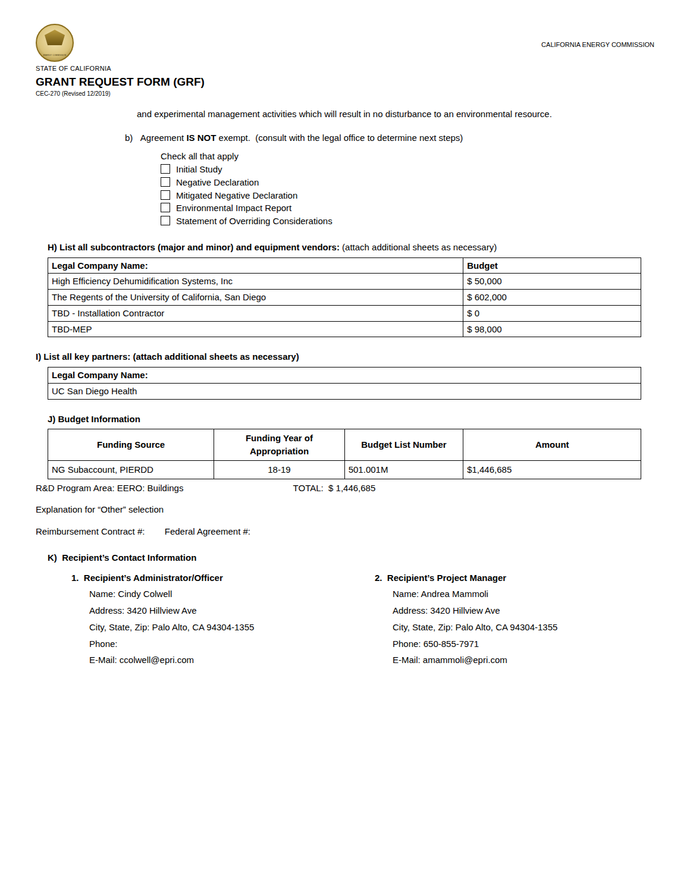CALIFORNIA ENERGY COMMISSION
STATE OF CALIFORNIA
GRANT REQUEST FORM (GRF)
CEC-270 (Revised 12/2019)
and experimental management activities which will result in no disturbance to an environmental resource.
b) Agreement IS NOT exempt. (consult with the legal office to determine next steps)
Check all that apply
Initial Study
Negative Declaration
Mitigated Negative Declaration
Environmental Impact Report
Statement of Overriding Considerations
H) List all subcontractors (major and minor) and equipment vendors: (attach additional sheets as necessary)
| Legal Company Name: | Budget |
| --- | --- |
| High Efficiency Dehumidification Systems, Inc | $ 50,000 |
| The Regents of the University of California, San Diego | $ 602,000 |
| TBD - Installation Contractor | $ 0 |
| TBD-MEP | $ 98,000 |
I) List all key partners: (attach additional sheets as necessary)
| Legal Company Name: |
| --- |
| UC San Diego Health |
J) Budget Information
| Funding Source | Funding Year of Appropriation | Budget List Number | Amount |
| --- | --- | --- | --- |
| NG Subaccount, PIERDD | 18-19 | 501.001M | $1,446,685 |
R&D Program Area: EERO: Buildings TOTAL: $ 1,446,685
Explanation for “Other” selection
Reimbursement Contract #: Federal Agreement #:
K) Recipient’s Contact Information
1. Recipient’s Administrator/Officer
Name: Cindy Colwell
Address: 3420 Hillview Ave
City, State, Zip: Palo Alto, CA 94304-1355
Phone:
E-Mail: ccolwell@epri.com
2. Recipient’s Project Manager
Name: Andrea Mammoli
Address: 3420 Hillview Ave
City, State, Zip: Palo Alto, CA 94304-1355
Phone: 650-855-7971
E-Mail: amammoli@epri.com